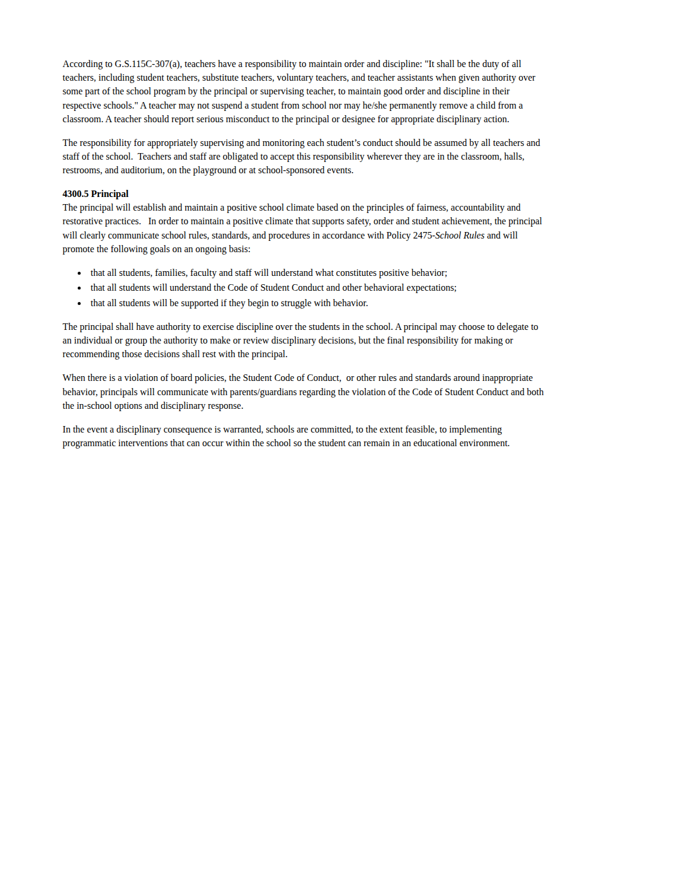According to G.S.115C-307(a), teachers have a responsibility to maintain order and discipline: "It shall be the duty of all teachers, including student teachers, substitute teachers, voluntary teachers, and teacher assistants when given authority over some part of the school program by the principal or supervising teacher, to maintain good order and discipline in their respective schools." A teacher may not suspend a student from school nor may he/she permanently remove a child from a classroom. A teacher should report serious misconduct to the principal or designee for appropriate disciplinary action.
The responsibility for appropriately supervising and monitoring each student’s conduct should be assumed by all teachers and staff of the school. Teachers and staff are obligated to accept this responsibility wherever they are in the classroom, halls, restrooms, and auditorium, on the playground or at school-sponsored events.
4300.5 Principal
The principal will establish and maintain a positive school climate based on the principles of fairness, accountability and restorative practices. In order to maintain a positive climate that supports safety, order and student achievement, the principal will clearly communicate school rules, standards, and procedures in accordance with Policy 2475-School Rules and will promote the following goals on an ongoing basis:
that all students, families, faculty and staff will understand what constitutes positive behavior;
that all students will understand the Code of Student Conduct and other behavioral expectations;
that all students will be supported if they begin to struggle with behavior.
The principal shall have authority to exercise discipline over the students in the school. A principal may choose to delegate to an individual or group the authority to make or review disciplinary decisions, but the final responsibility for making or recommending those decisions shall rest with the principal.
When there is a violation of board policies, the Student Code of Conduct, or other rules and standards around inappropriate behavior, principals will communicate with parents/guardians regarding the violation of the Code of Student Conduct and both the in-school options and disciplinary response.
In the event a disciplinary consequence is warranted, schools are committed, to the extent feasible, to implementing programmatic interventions that can occur within the school so the student can remain in an educational environment.